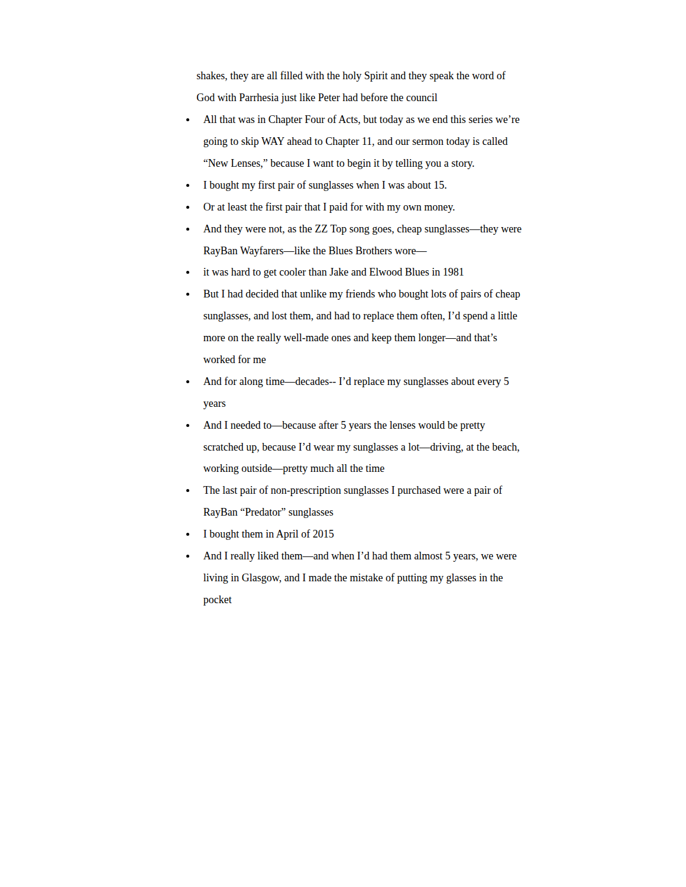shakes, they are all filled with the holy Spirit and they speak the word of God with Parrhesia just like Peter had before the council
All that was in Chapter Four of Acts, but today as we end this series we’re going to skip WAY ahead to Chapter 11, and our sermon today is called “New Lenses,” because I want to begin it by telling you a story.
I bought my first pair of sunglasses when I was about 15.
Or at least the first pair that I paid for with my own money.
And they were not, as the ZZ Top song goes, cheap sunglasses—they were RayBan Wayfarers—like the Blues Brothers wore—
it was hard to get cooler than Jake and Elwood Blues in 1981
But I had decided that unlike my friends who bought lots of pairs of cheap sunglasses, and lost them, and had to replace them often, I’d spend a little more on the really well-made ones and keep them longer—and that’s worked for me
And for along time—decades-- I’d replace my sunglasses about every 5 years
And I needed to—because after 5 years the lenses would be pretty scratched up, because I’d wear my sunglasses a lot—driving, at the beach, working outside—pretty much all the time
The last pair of non-prescription sunglasses I purchased were a pair of RayBan “Predator” sunglasses
I bought them in April of 2015
And I really liked them—and when I’d had them almost 5 years, we were living in Glasgow, and I made the mistake of putting my glasses in the pocket